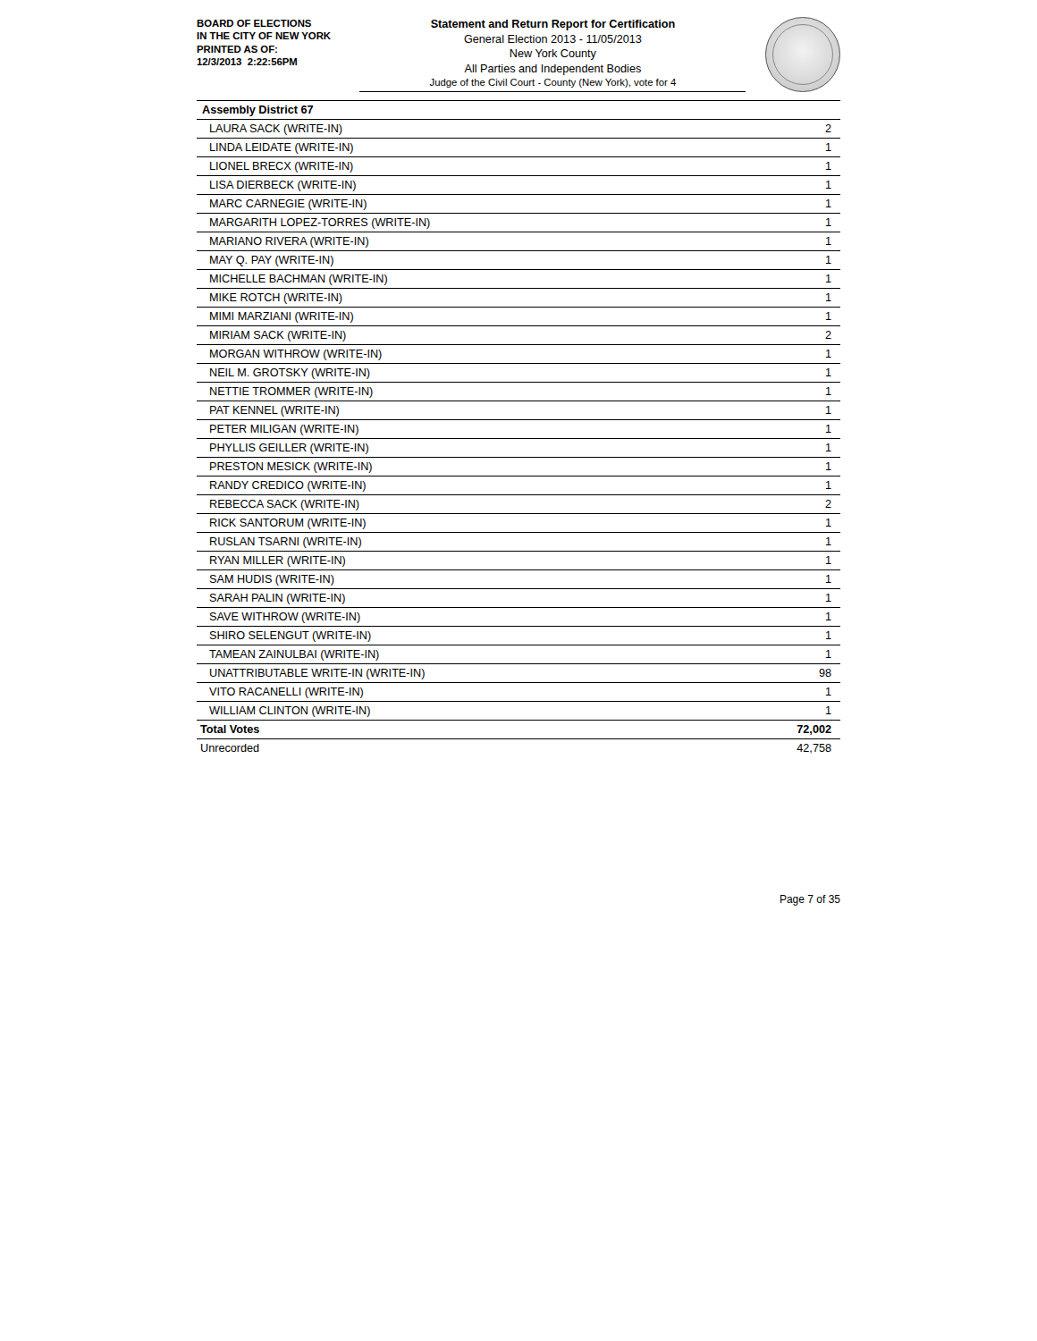BOARD OF ELECTIONS
IN THE CITY OF NEW YORK
PRINTED AS OF:
12/3/2013 2:22:56PM
Statement and Return Report for Certification
General Election 2013 - 11/05/2013
New York County
All Parties and Independent Bodies
Judge of the Civil Court - County (New York), vote for 4
Assembly District 67
| LAURA SACK (WRITE-IN) | 2 |
| LINDA LEIDATE (WRITE-IN) | 1 |
| LIONEL BRECX (WRITE-IN) | 1 |
| LISA DIERBECK (WRITE-IN) | 1 |
| MARC CARNEGIE (WRITE-IN) | 1 |
| MARGARITH LOPEZ-TORRES (WRITE-IN) | 1 |
| MARIANO RIVERA (WRITE-IN) | 1 |
| MAY Q. PAY (WRITE-IN) | 1 |
| MICHELLE BACHMAN (WRITE-IN) | 1 |
| MIKE ROTCH (WRITE-IN) | 1 |
| MIMI MARZIANI (WRITE-IN) | 1 |
| MIRIAM SACK (WRITE-IN) | 2 |
| MORGAN WITHROW (WRITE-IN) | 1 |
| NEIL M. GROTSKY (WRITE-IN) | 1 |
| NETTIE TROMMER (WRITE-IN) | 1 |
| PAT KENNEL (WRITE-IN) | 1 |
| PETER MILIGAN (WRITE-IN) | 1 |
| PHYLLIS GEILLER (WRITE-IN) | 1 |
| PRESTON MESICK (WRITE-IN) | 1 |
| RANDY CREDICO (WRITE-IN) | 1 |
| REBECCA SACK (WRITE-IN) | 2 |
| RICK SANTORUM (WRITE-IN) | 1 |
| RUSLAN TSARNI (WRITE-IN) | 1 |
| RYAN MILLER (WRITE-IN) | 1 |
| SAM HUDIS (WRITE-IN) | 1 |
| SARAH PALIN (WRITE-IN) | 1 |
| SAVE WITHROW (WRITE-IN) | 1 |
| SHIRO SELENGUT (WRITE-IN) | 1 |
| TAMEAN ZAINULBAI (WRITE-IN) | 1 |
| UNATTRIBUTABLE WRITE-IN (WRITE-IN) | 98 |
| VITO RACANELLI (WRITE-IN) | 1 |
| WILLIAM CLINTON (WRITE-IN) | 1 |
| Total Votes | 72,002 |
| Unrecorded | 42,758 |
Page 7 of 35